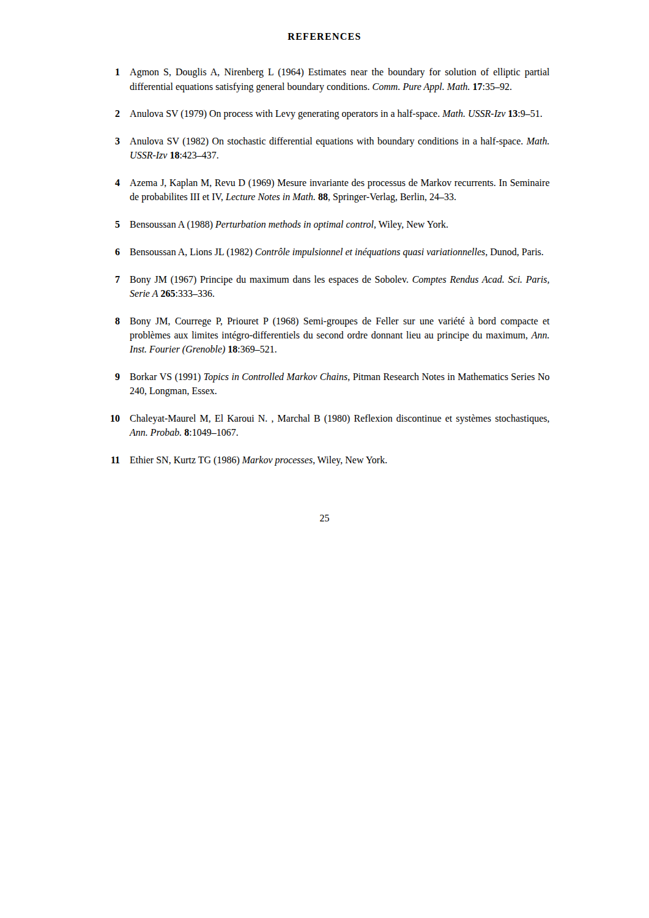REFERENCES
Agmon S, Douglis A, Nirenberg L (1964) Estimates near the boundary for solution of elliptic partial differential equations satisfying general boundary conditions. Comm. Pure Appl. Math. 17:35–92.
Anulova SV (1979) On process with Levy generating operators in a half-space. Math. USSR-Izv 13:9–51.
Anulova SV (1982) On stochastic differential equations with boundary conditions in a half-space. Math. USSR-Izv 18:423–437.
Azema J, Kaplan M, Revu D (1969) Mesure invariante des processus de Markov recurrents. In Seminaire de probabilites III et IV, Lecture Notes in Math. 88, Springer-Verlag, Berlin, 24–33.
Bensoussan A (1988) Perturbation methods in optimal control, Wiley, New York.
Bensoussan A, Lions JL (1982) Contrôle impulsionnel et inéquations quasi variationnelles, Dunod, Paris.
Bony JM (1967) Principe du maximum dans les espaces de Sobolev. Comptes Rendus Acad. Sci. Paris, Serie A 265:333–336.
Bony JM, Courrege P, Priouret P (1968) Semi-groupes de Feller sur une variété à bord compacte et problèmes aux limites intégro-differentiels du second ordre donnant lieu au principe du maximum, Ann. Inst. Fourier (Grenoble) 18:369–521.
Borkar VS (1991) Topics in Controlled Markov Chains, Pitman Research Notes in Mathematics Series No 240, Longman, Essex.
Chaleyat-Maurel M, El Karoui N. , Marchal B (1980) Reflexion discontinue et systèmes stochastiques, Ann. Probab. 8:1049–1067.
Ethier SN, Kurtz TG (1986) Markov processes, Wiley, New York.
25